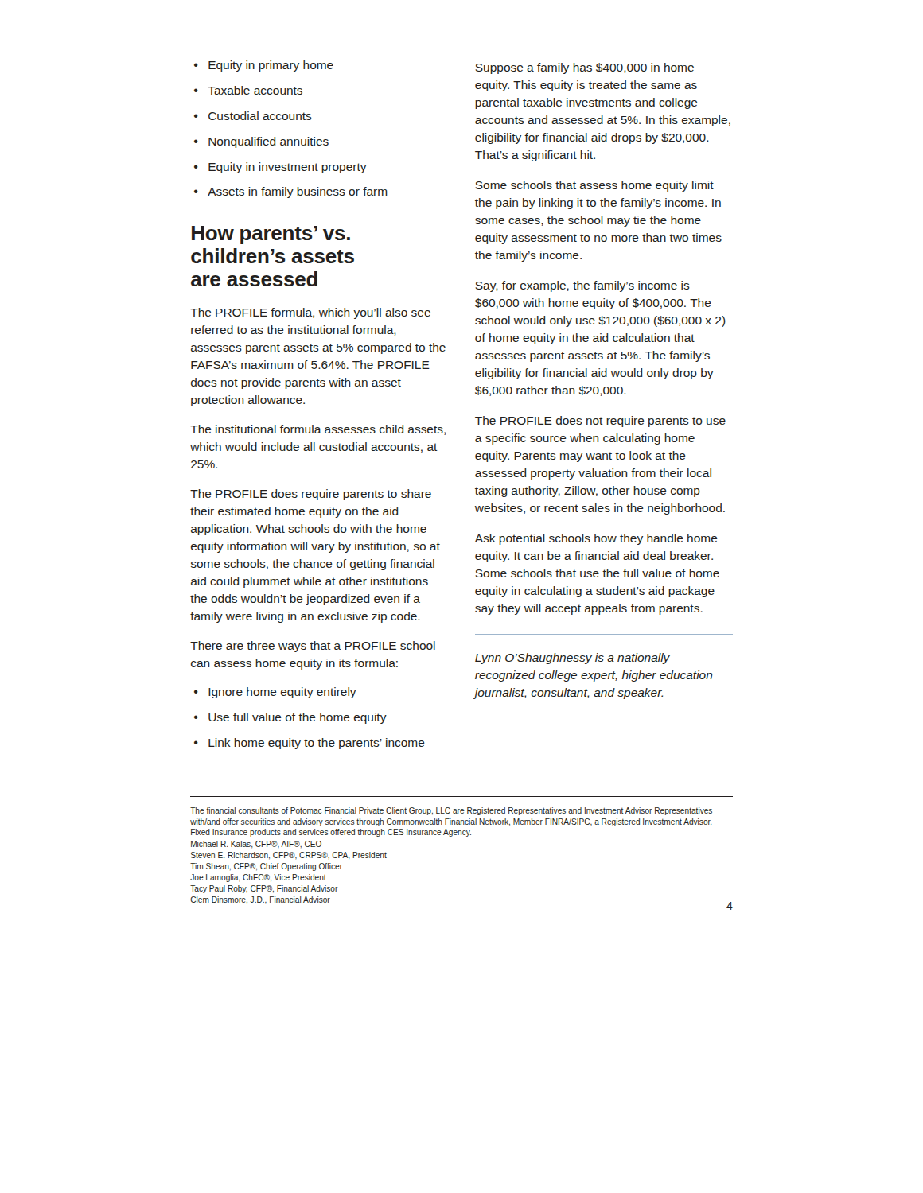Equity in primary home
Taxable accounts
Custodial accounts
Nonqualified annuities
Equity in investment property
Assets in family business or farm
How parents’ vs. children’s assets
are assessed
The PROFILE formula, which you’ll also see referred to as the institutional formula, assesses parent assets at 5% compared to the FAFSA’s maximum of 5.64%. The PROFILE does not provide parents with an asset protection allowance.
The institutional formula assesses child assets, which would include all custodial accounts, at 25%.
The PROFILE does require parents to share their estimated home equity on the aid application. What schools do with the home equity information will vary by institution, so at some schools, the chance of getting financial aid could plummet while at other institutions the odds wouldn’t be jeopardized even if a family were living in an exclusive zip code.
There are three ways that a PROFILE school can assess home equity in its formula:
Ignore home equity entirely
Use full value of the home equity
Link home equity to the parents’ income
Suppose a family has $400,000 in home equity. This equity is treated the same as parental taxable investments and college accounts and assessed at 5%. In this example, eligibility for financial aid drops by $20,000. That’s a significant hit.
Some schools that assess home equity limit the pain by linking it to the family’s income. In some cases, the school may tie the home equity assessment to no more than two times the family’s income.
Say, for example, the family’s income is $60,000 with home equity of $400,000. The school would only use $120,000 ($60,000 x 2) of home equity in the aid calculation that assesses parent assets at 5%. The family’s eligibility for financial aid would only drop by $6,000 rather than $20,000.
The PROFILE does not require parents to use a specific source when calculating home equity. Parents may want to look at the assessed property valuation from their local taxing authority, Zillow, other house comp websites, or recent sales in the neighborhood.
Ask potential schools how they handle home equity. It can be a financial aid deal breaker. Some schools that use the full value of home equity in calculating a student’s aid package say they will accept appeals from parents.
Lynn O’Shaughnessy is a nationally recognized college expert, higher education journalist, consultant, and speaker.
The financial consultants of Potomac Financial Private Client Group, LLC are Registered Representatives and Investment Advisor Representatives with/and offer securities and advisory services through Commonwealth Financial Network, Member FINRA/SIPC, a Registered Investment Advisor. Fixed Insurance products and services offered through CES Insurance Agency.
Michael R. Kalas, CFP®, AIF®, CEO
Steven E. Richardson, CFP®, CRPS®, CPA, President
Tim Shean, CFP®, Chief Operating Officer
Joe Lamoglia, ChFC®, Vice President
Tacy Paul Roby, CFP®, Financial Advisor
Clem Dinsmore, J.D., Financial Advisor
4